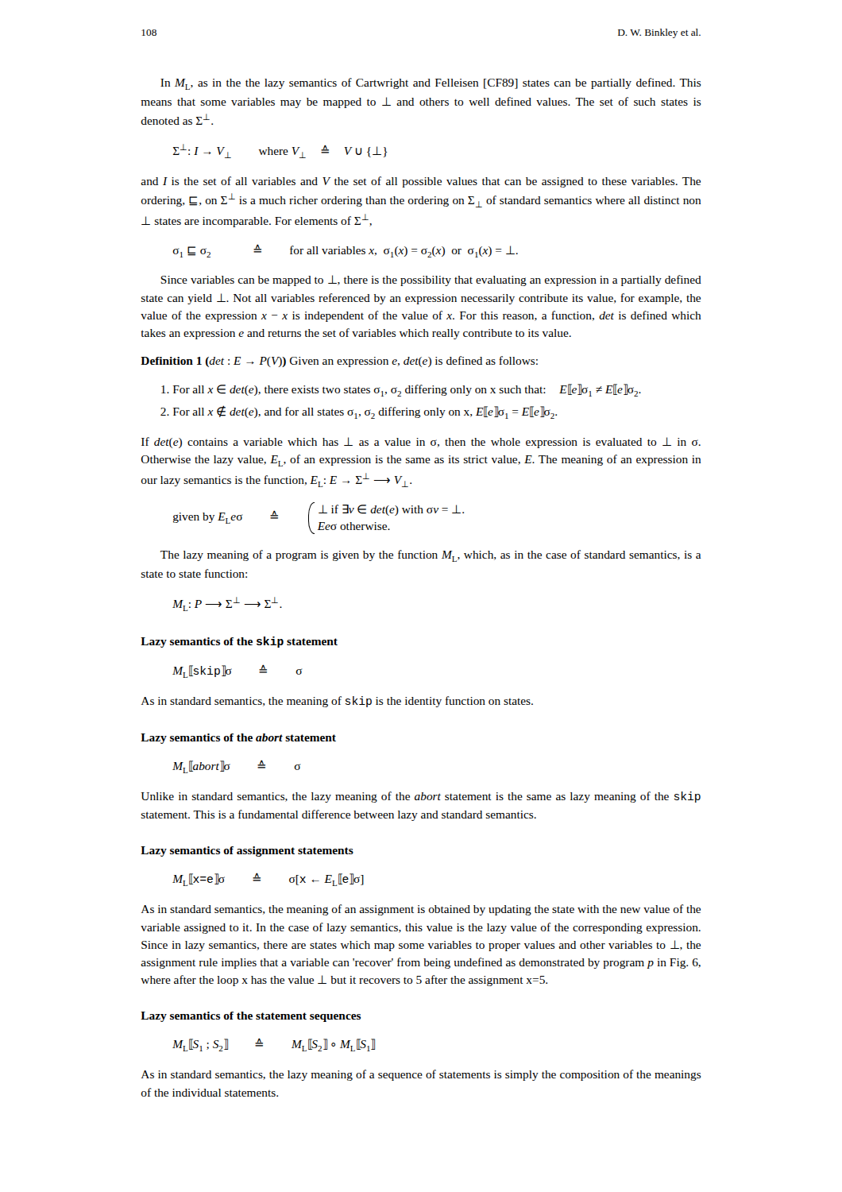108 D. W. Binkley et al.
In ML, as in the the lazy semantics of Cartwright and Felleisen [CF89] states can be partially defined. This means that some variables may be mapped to ⊥ and others to well defined values. The set of such states is denoted as Σ⊥.
Σ⊥: I → V⊥ where V⊥ ≙ V ∪ {⊥}
and I is the set of all variables and V the set of all possible values that can be assigned to these variables. The ordering, ⊑, on Σ⊥ is a much richer ordering than the ordering on Σ⊥ of standard semantics where all distinct non ⊥ states are incomparable. For elements of Σ⊥,
σ1 ⊑ σ2 ≙ for all variables x, σ1(x) = σ2(x) or σ1(x) = ⊥.
Since variables can be mapped to ⊥, there is the possibility that evaluating an expression in a partially defined state can yield ⊥. Not all variables referenced by an expression necessarily contribute its value, for example, the value of the expression x − x is independent of the value of x. For this reason, a function, det is defined which takes an expression e and returns the set of variables which really contribute to its value.
Definition 1 (det : E → P(V)) Given an expression e, det(e) is defined as follows:
For all x ∈ det(e), there exists two states σ1, σ2 differing only on x such that: E⟦e⟧σ1 ≠ E⟦e⟧σ2.
For all x ∉ det(e), and for all states σ1, σ2 differing only on x, E⟦e⟧σ1 = E⟦e⟧σ2.
If det(e) contains a variable which has ⊥ as a value in σ, then the whole expression is evaluated to ⊥ in σ. Otherwise the lazy value, EL, of an expression is the same as its strict value, E. The meaning of an expression in our lazy semantics is the function, EL: E → Σ⊥ ⟶ V⊥.
given by ELeσ ≙ ⊥ if ∃v ∈ det(e) with σv = ⊥. Eeσ otherwise.
The lazy meaning of a program is given by the function ML, which, as in the case of standard semantics, is a state to state function:
ML: P ⟶ Σ⊥ ⟶ Σ⊥.
Lazy semantics of the skip statement
ML⟦skip⟧σ ≙ σ
As in standard semantics, the meaning of skip is the identity function on states.
Lazy semantics of the abort statement
ML⟦abort⟧σ ≙ σ
Unlike in standard semantics, the lazy meaning of the abort statement is the same as lazy meaning of the skip statement. This is a fundamental difference between lazy and standard semantics.
Lazy semantics of assignment statements
ML⟦x=e⟧σ ≙ σ[x ← EL⟦e⟧σ]
As in standard semantics, the meaning of an assignment is obtained by updating the state with the new value of the variable assigned to it. In the case of lazy semantics, this value is the lazy value of the corresponding expression. Since in lazy semantics, there are states which map some variables to proper values and other variables to ⊥, the assignment rule implies that a variable can 'recover' from being undefined as demonstrated by program p in Fig. 6, where after the loop x has the value ⊥ but it recovers to 5 after the assignment x=5.
Lazy semantics of the statement sequences
ML⟦S 1 ; S 2⟧ ≙ ML⟦S 2⟧ ∘ ML⟦S 1⟧
As in standard semantics, the lazy meaning of a sequence of statements is simply the composition of the meanings of the individual statements.